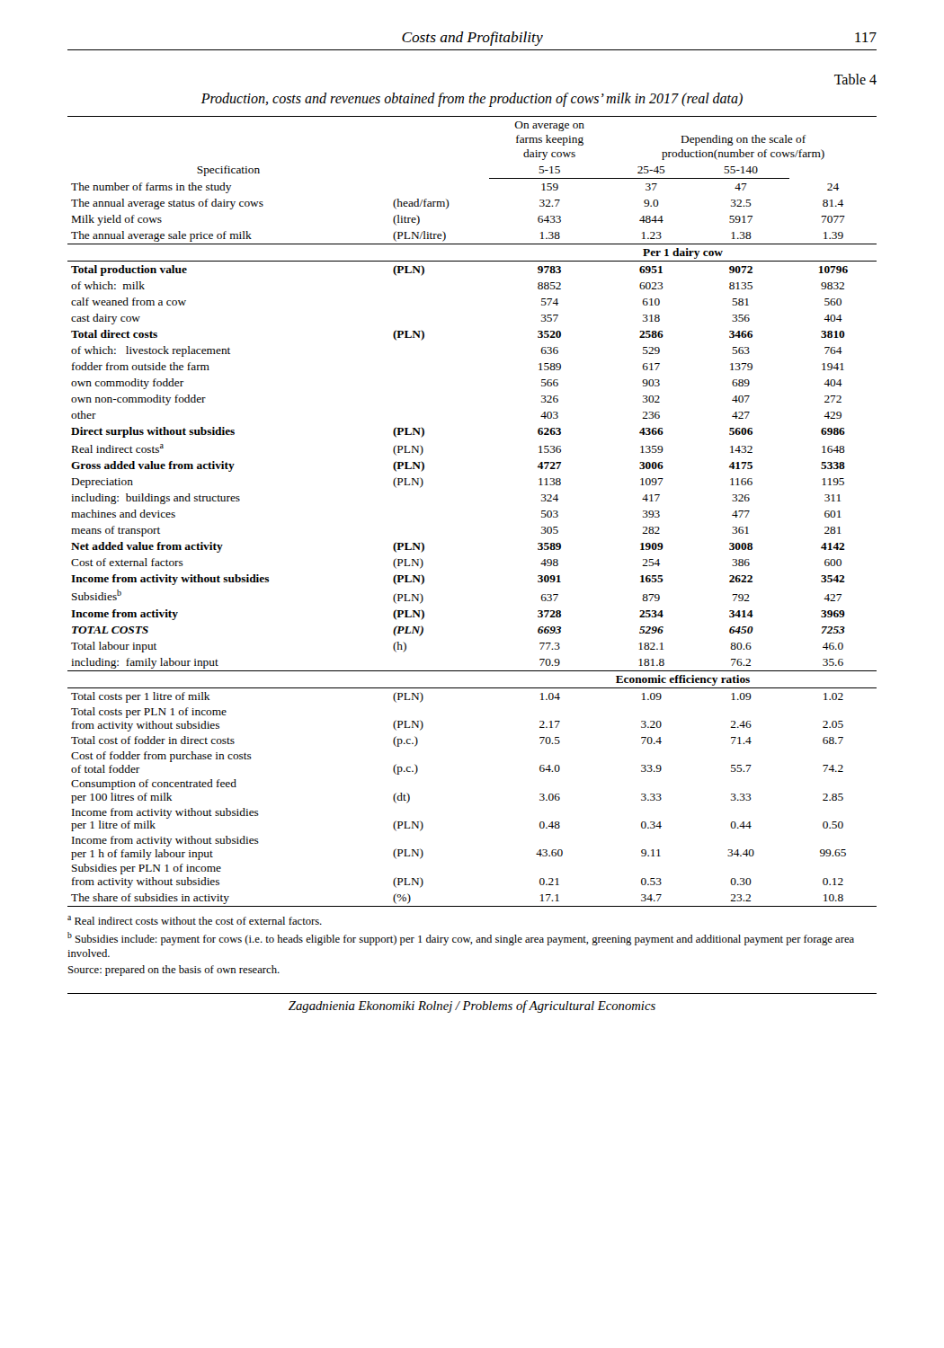Costs and Profitability 117
Table 4
Production, costs and revenues obtained from the production of cows’ milk in 2017 (real data)
| Specification | | On average on farms keeping dairy cows | Depending on the scale of production(number of cows/farm) |
| --- | --- | --- | --- |
| 5-15 | 25-45 | 55-140 |
| The number of farms in the study | 159 | 37 | 47 | 24 |
| The annual average status of dairy cows | (head/farm) | 32.7 | 9.0 | 32.5 | 81.4 |
| Milk yield of cows | (litre) | 6433 | 4844 | 5917 | 7077 |
| The annual average sale price of milk | (PLN/litre) | 1.38 | 1.23 | 1.38 | 1.39 |
| | Per 1 dairy cow |
| Total production value | (PLN) | 9783 | 6951 | 9072 | 10796 |
| of which: milk | | 8852 | 6023 | 8135 | 9832 |
| calf weaned from a cow | | 574 | 610 | 581 | 560 |
| cast dairy cow | | 357 | 318 | 356 | 404 |
| Total direct costs | (PLN) | 3520 | 2586 | 3466 | 3810 |
| of which: livestock replacement | | 636 | 529 | 563 | 764 |
| fodder from outside the farm | | 1589 | 617 | 1379 | 1941 |
| own commodity fodder | | 566 | 903 | 689 | 404 |
| own non-commodity fodder | | 326 | 302 | 407 | 272 |
| other | | 403 | 236 | 427 | 429 |
| Direct surplus without subsidies | (PLN) | 6263 | 4366 | 5606 | 6986 |
| Real indirect costs a | (PLN) | 1536 | 1359 | 1432 | 1648 |
| Gross added value from activity | (PLN) | 4727 | 3006 | 4175 | 5338 |
| Depreciation | (PLN) | 1138 | 1097 | 1166 | 1195 |
| including: buildings and structures | | 324 | 417 | 326 | 311 |
| machines and devices | | 503 | 393 | 477 | 601 |
| means of transport | | 305 | 282 | 361 | 281 |
| Net added value from activity | (PLN) | 3589 | 1909 | 3008 | 4142 |
| Cost of external factors | (PLN) | 498 | 254 | 386 | 600 |
| Income from activity without subsidies | (PLN) | 3091 | 1655 | 2622 | 3542 |
| Subsidies b | (PLN) | 637 | 879 | 792 | 427 |
| Income from activity | (PLN) | 3728 | 2534 | 3414 | 3969 |
| TOTAL COSTS | (PLN) | 6693 | 5296 | 6450 | 7253 |
| Total labour input | (h) | 77.3 | 182.1 | 80.6 | 46.0 |
| including: family labour input | | 70.9 | 181.8 | 76.2 | 35.6 |
| | Economic efficiency ratios |
| Total costs per 1 litre of milk | (PLN) | 1.04 | 1.09 | 1.09 | 1.02 |
| Total costs per PLN 1 of income from activity without subsidies | (PLN) | 2.17 | 3.20 | 2.46 | 2.05 |
| Total cost of fodder in direct costs | (p.c.) | 70.5 | 70.4 | 71.4 | 68.7 |
| Cost of fodder from purchase in costs of total fodder | (p.c.) | 64.0 | 33.9 | 55.7 | 74.2 |
| Consumption of concentrated feed per 100 litres of milk | (dt) | 3.06 | 3.33 | 3.33 | 2.85 |
| Income from activity without subsidies per 1 litre of milk | (PLN) | 0.48 | 0.34 | 0.44 | 0.50 |
| Income from activity without subsidies per 1 h of family labour input | (PLN) | 43.60 | 9.11 | 34.40 | 99.65 |
| Subsidies per PLN 1 of income from activity without subsidies | (PLN) | 0.21 | 0.53 | 0.30 | 0.12 |
| The share of subsidies in activity | (%) | 17.1 | 34.7 | 23.2 | 10.8 |
a Real indirect costs without the cost of external factors.
b Subsidies include: payment for cows (i.e. to heads eligible for support) per 1 dairy cow, and single area payment, greening payment and additional payment per forage area involved.
Source: prepared on the basis of own research.
Zagadnienia Ekonomiki Rolnej / Problems of Agricultural Economics